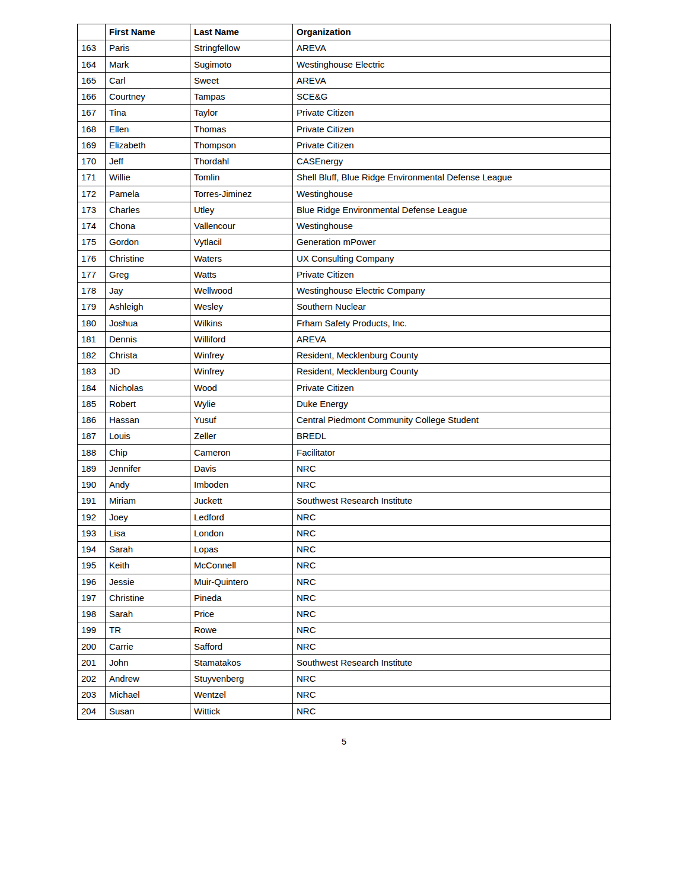| | First Name | Last Name | Organization |
| --- | --- | --- | --- |
| 163 | Paris | Stringfellow | AREVA |
| 164 | Mark | Sugimoto | Westinghouse Electric |
| 165 | Carl | Sweet | AREVA |
| 166 | Courtney | Tampas | SCE&G |
| 167 | Tina | Taylor | Private Citizen |
| 168 | Ellen | Thomas | Private Citizen |
| 169 | Elizabeth | Thompson | Private Citizen |
| 170 | Jeff | Thordahl | CASEnergy |
| 171 | Willie | Tomlin | Shell Bluff, Blue Ridge Environmental Defense League |
| 172 | Pamela | Torres-Jiminez | Westinghouse |
| 173 | Charles | Utley | Blue Ridge Environmental Defense League |
| 174 | Chona | Vallencour | Westinghouse |
| 175 | Gordon | Vytlacil | Generation mPower |
| 176 | Christine | Waters | UX Consulting Company |
| 177 | Greg | Watts | Private Citizen |
| 178 | Jay | Wellwood | Westinghouse Electric Company |
| 179 | Ashleigh | Wesley | Southern Nuclear |
| 180 | Joshua | Wilkins | Frham Safety Products, Inc. |
| 181 | Dennis | Williford | AREVA |
| 182 | Christa | Winfrey | Resident, Mecklenburg County |
| 183 | JD | Winfrey | Resident, Mecklenburg County |
| 184 | Nicholas | Wood | Private Citizen |
| 185 | Robert | Wylie | Duke Energy |
| 186 | Hassan | Yusuf | Central Piedmont Community College Student |
| 187 | Louis | Zeller | BREDL |
| 188 | Chip | Cameron | Facilitator |
| 189 | Jennifer | Davis | NRC |
| 190 | Andy | Imboden | NRC |
| 191 | Miriam | Juckett | Southwest Research Institute |
| 192 | Joey | Ledford | NRC |
| 193 | Lisa | London | NRC |
| 194 | Sarah | Lopas | NRC |
| 195 | Keith | McConnell | NRC |
| 196 | Jessie | Muir-Quintero | NRC |
| 197 | Christine | Pineda | NRC |
| 198 | Sarah | Price | NRC |
| 199 | TR | Rowe | NRC |
| 200 | Carrie | Safford | NRC |
| 201 | John | Stamatakos | Southwest Research Institute |
| 202 | Andrew | Stuyvenberg | NRC |
| 203 | Michael | Wentzel | NRC |
| 204 | Susan | Wittick | NRC |
5